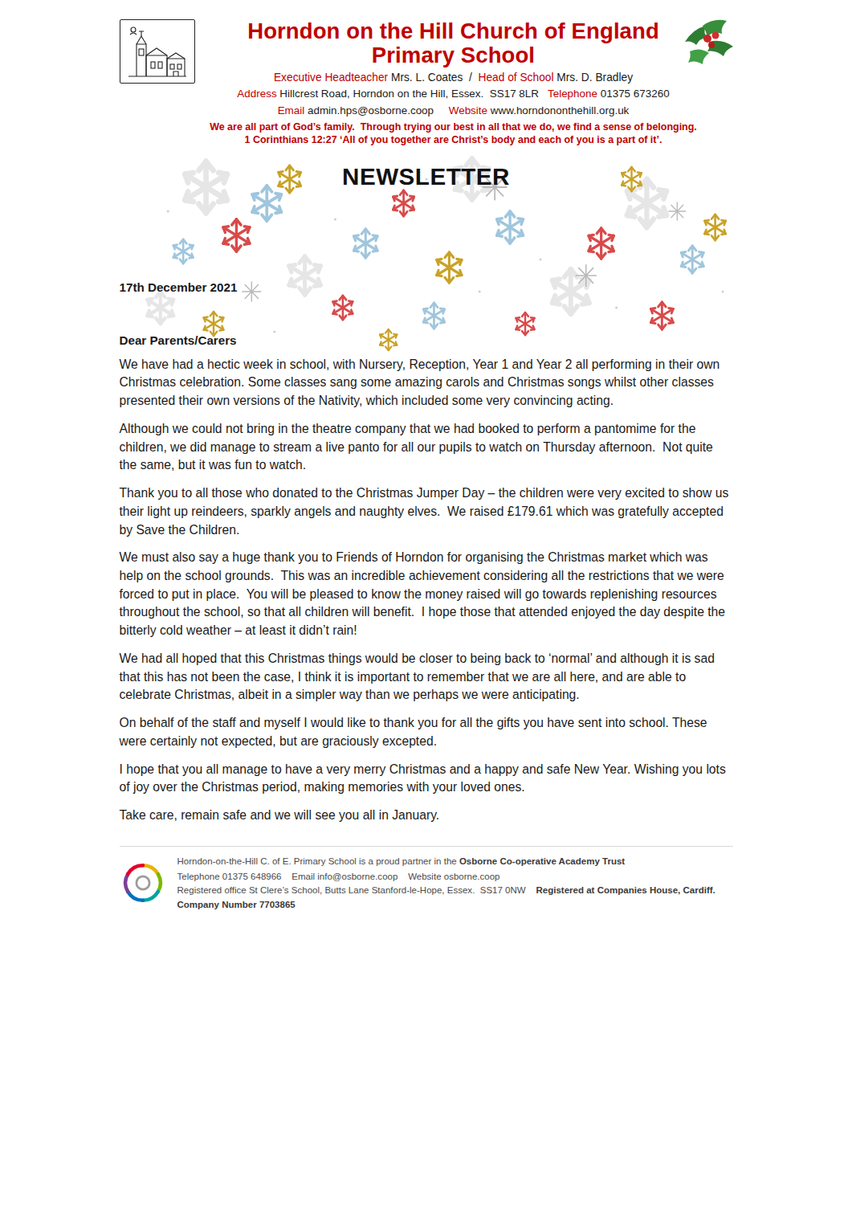Horndon on the Hill Church of England Primary School
Executive Headteacher Mrs. L. Coates / Head of School Mrs. D. Bradley
Address Hillcrest Road, Horndon on the Hill, Essex. SS17 8LR Telephone 01375 673260
Email admin.hps@osborne.coop Website www.horndononthehill.org.uk
We are all part of God’s family. Through trying our best in all that we do, we find a sense of belonging.
1 Corinthians 12:27 ‘All of you together are Christ’s body and each of you is a part of it’.
NEWSLETTER
17th December 2021
Dear Parents/Carers
We have had a hectic week in school, with Nursery, Reception, Year 1 and Year 2 all performing in their own Christmas celebration. Some classes sang some amazing carols and Christmas songs whilst other classes presented their own versions of the Nativity, which included some very convincing acting.
Although we could not bring in the theatre company that we had booked to perform a pantomime for the children, we did manage to stream a live panto for all our pupils to watch on Thursday afternoon. Not quite the same, but it was fun to watch.
Thank you to all those who donated to the Christmas Jumper Day – the children were very excited to show us their light up reindeers, sparkly angels and naughty elves. We raised £179.61 which was gratefully accepted by Save the Children.
We must also say a huge thank you to Friends of Horndon for organising the Christmas market which was help on the school grounds. This was an incredible achievement considering all the restrictions that we were forced to put in place. You will be pleased to know the money raised will go towards replenishing resources throughout the school, so that all children will benefit. I hope those that attended enjoyed the day despite the bitterly cold weather – at least it didn’t rain!
We had all hoped that this Christmas things would be closer to being back to ‘normal’ and although it is sad that this has not been the case, I think it is important to remember that we are all here, and are able to celebrate Christmas, albeit in a simpler way than we perhaps we were anticipating.
On behalf of the staff and myself I would like to thank you for all the gifts you have sent into school. These were certainly not expected, but are graciously excepted.
I hope that you all manage to have a very merry Christmas and a happy and safe New Year. Wishing you lots of joy over the Christmas period, making memories with your loved ones.
Take care, remain safe and we will see you all in January.
Horndon-on-the-Hill C. of E. Primary School is a proud partner in the Osborne Co-operative Academy Trust
Telephone 01375 648966 Email info@osborne.coop Website osborne.coop
Registered office St Clere’s School, Butts Lane Stanford-le-Hope, Essex. SS17 0NW Registered at Companies House, Cardiff. Company Number 7703865